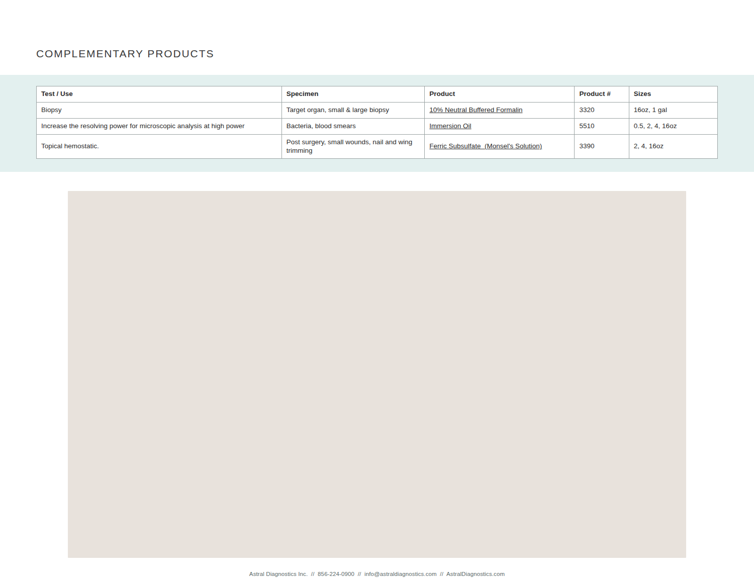COMPLEMENTARY PRODUCTS
| Test / Use | Specimen | Product | Product # | Sizes |
| --- | --- | --- | --- | --- |
| Biopsy | Target organ, small & large biopsy | 10% Neutral Buffered Formalin | 3320 | 16oz, 1 gal |
| Increase the resolving power for microscopic analysis at high power | Bacteria, blood smears | Immersion Oil | 5510 | 0.5, 2, 4, 16oz |
| Topical hemostatic. | Post surgery, small wounds, nail and wing trimming | Ferric Subsulfate (Monsel's Solution) | 3390 | 2, 4, 16oz |
Astral Diagnostics Inc. // 856-224-0900 // info@astraldiagnostics.com // AstralDiagnostics.com